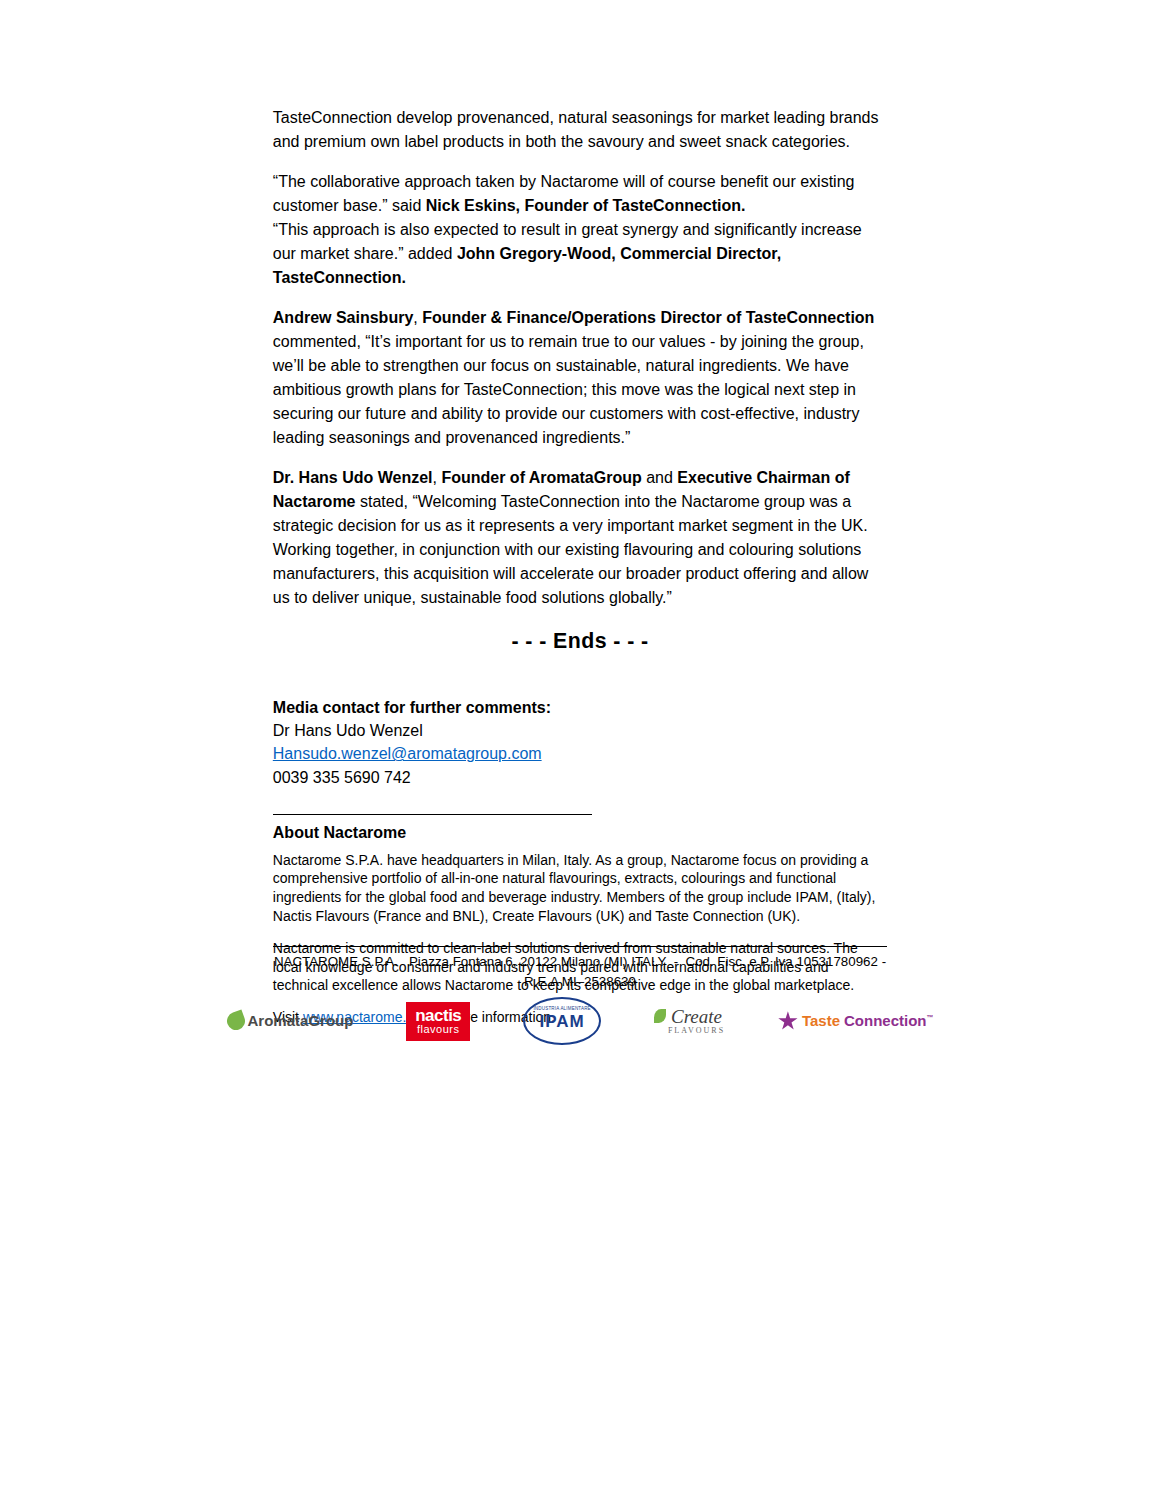TasteConnection develop provenanced, natural seasonings for market leading brands and premium own label products in both the savoury and sweet snack categories.
“The collaborative approach taken by Nactarome will of course benefit our existing customer base.” said Nick Eskins, Founder of TasteConnection.
“This approach is also expected to result in great synergy and significantly increase our market share.” added John Gregory-Wood, Commercial Director, TasteConnection.
Andrew Sainsbury, Founder & Finance/Operations Director of TasteConnection commented, “It’s important for us to remain true to our values - by joining the group, we’ll be able to strengthen our focus on sustainable, natural ingredients. We have ambitious growth plans for TasteConnection; this move was the logical next step in securing our future and ability to provide our customers with cost-effective, industry leading seasonings and provenanced ingredients.”
Dr. Hans Udo Wenzel, Founder of AromataGroup and Executive Chairman of Nactarome stated, “Welcoming TasteConnection into the Nactarome group was a strategic decision for us as it represents a very important market segment in the UK. Working together, in conjunction with our existing flavouring and colouring solutions manufacturers, this acquisition will accelerate our broader product offering and allow us to deliver unique, sustainable food solutions globally.”
- - - Ends - - -
Media contact for further comments:
Dr Hans Udo Wenzel
Hansudo.wenzel@aromatagroup.com
0039 335 5690 742
About Nactarome
Nactarome S.P.A. have headquarters in Milan, Italy. As a group, Nactarome focus on providing a comprehensive portfolio of all-in-one natural flavourings, extracts, colourings and functional ingredients for the global food and beverage industry. Members of the group include IPAM, (Italy), Nactis Flavours (France and BNL), Create Flavours (UK) and Taste Connection (UK).
Nactarome is committed to clean-label solutions derived from sustainable natural sources. The local knowledge of consumer and industry trends paired with international capabilities and technical excellence allows Nactarome to keep its competitive edge in the global marketplace.
Visit www.nactarome.eu for more information.
NACTAROME S.P.A. Piazza Fontana 6, 20122 Milano (MI) ITALY - Cod. Fisc. e P. Iva 10531780962 - R.E.A MI–2538639
AromataGroup
nactis flavours
INDUSTRIA ALIMENTARE IPAM
Create FLAVOURS
Taste Connection™